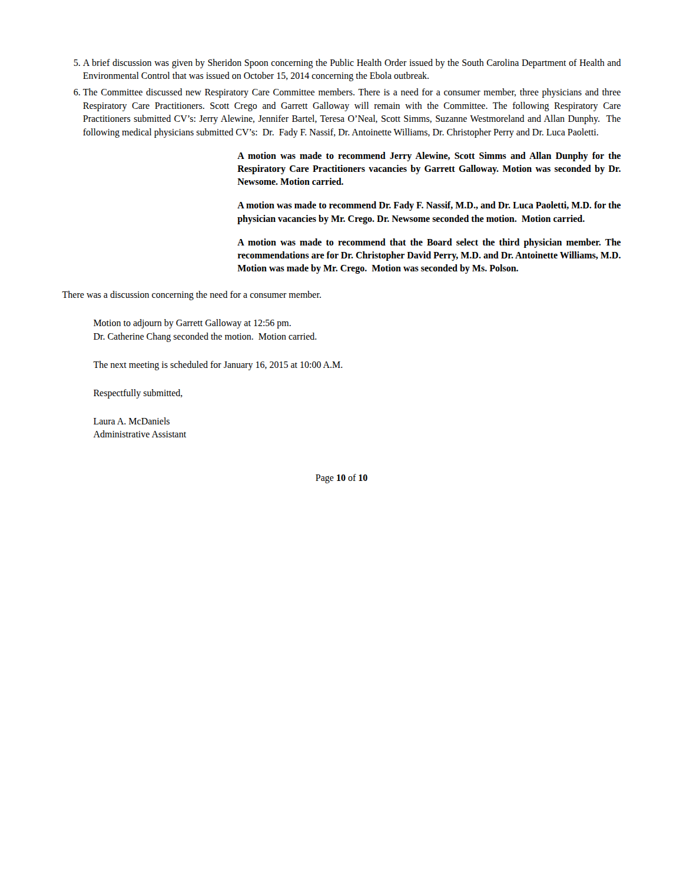A brief discussion was given by Sheridon Spoon concerning the Public Health Order issued by the South Carolina Department of Health and Environmental Control that was issued on October 15, 2014 concerning the Ebola outbreak.
The Committee discussed new Respiratory Care Committee members. There is a need for a consumer member, three physicians and three Respiratory Care Practitioners. Scott Crego and Garrett Galloway will remain with the Committee. The following Respiratory Care Practitioners submitted CV’s: Jerry Alewine, Jennifer Bartel, Teresa O’Neal, Scott Simms, Suzanne Westmoreland and Allan Dunphy. The following medical physicians submitted CV’s: Dr. Fady F. Nassif, Dr. Antoinette Williams, Dr. Christopher Perry and Dr. Luca Paoletti.
A motion was made to recommend Jerry Alewine, Scott Simms and Allan Dunphy for the Respiratory Care Practitioners vacancies by Garrett Galloway. Motion was seconded by Dr. Newsome. Motion carried.
A motion was made to recommend Dr. Fady F. Nassif, M.D., and Dr. Luca Paoletti, M.D. for the physician vacancies by Mr. Crego. Dr. Newsome seconded the motion. Motion carried.
A motion was made to recommend that the Board select the third physician member. The recommendations are for Dr. Christopher David Perry, M.D. and Dr. Antoinette Williams, M.D. Motion was made by Mr. Crego. Motion was seconded by Ms. Polson.
There was a discussion concerning the need for a consumer member.
Motion to adjourn by Garrett Galloway at 12:56 pm.
Dr. Catherine Chang seconded the motion. Motion carried.
The next meeting is scheduled for January 16, 2015 at 10:00 A.M.
Respectfully submitted,
Laura A. McDaniels
Administrative Assistant
Page 10 of 10